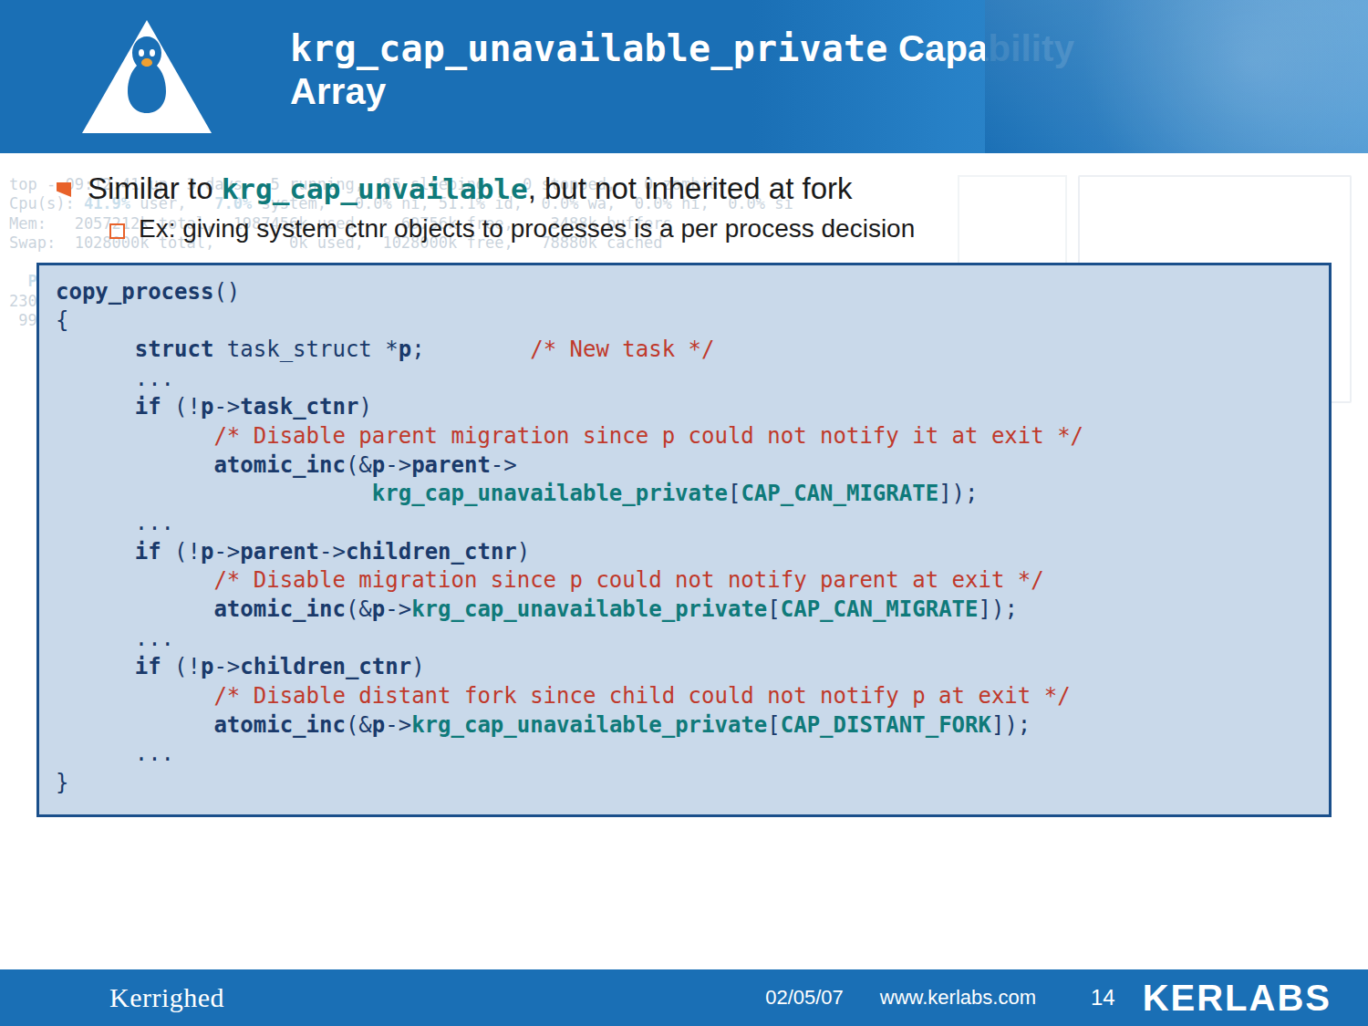krg_cap_unavailable_private Capability
Array
top - 09:12:41 up  3 days,  5 running,  85 sleeping,   0 stopped,   0 zombie
Cpu(s): 41.9% user,   7.0% system,   0.0% ni, 51.1% id,  0.0% wa,  0.0% hi,  0.0% si
Mem:   2057212k total,  1987456k used,    69756k free,    3488k buffers
Swap:  1028000k total,        0k used,  1028000k free,   78880k cached

  PID USER      PR  NI  VIRT  RES  SHR S %CPU %MEM    TIME+  COMMAND
230150 rlottiaux 20   0  1234m 14536  14m R 31.8  0.7   0:17.37 java
 99032 root      20   0   9876  2344 1120 S  2.0  0.1   0:01.02 sshd
Similar to krg_cap_unvailable, but not inherited at fork
Ex: giving system ctnr objects to processes is a per process decision
copy_process()
{
      struct task_struct *p;        /* New task */
      ...
      if (!p->task_ctnr)
            /* Disable parent migration since p could not notify it at exit */
            atomic_inc(&p->parent->
                        krg_cap_unavailable_private[CAP_CAN_MIGRATE]);
      ...
      if (!p->parent->children_ctnr)
            /* Disable migration since p could not notify parent at exit */
            atomic_inc(&p->krg_cap_unavailable_private[CAP_CAN_MIGRATE]);
      ...
      if (!p->children_ctnr)
            /* Disable distant fork since child could not notify p at exit */
            atomic_inc(&p->krg_cap_unavailable_private[CAP_DISTANT_FORK]);
      ...
}
Kerrighed
02/05/07
www.kerlabs.com
14
KERLABS